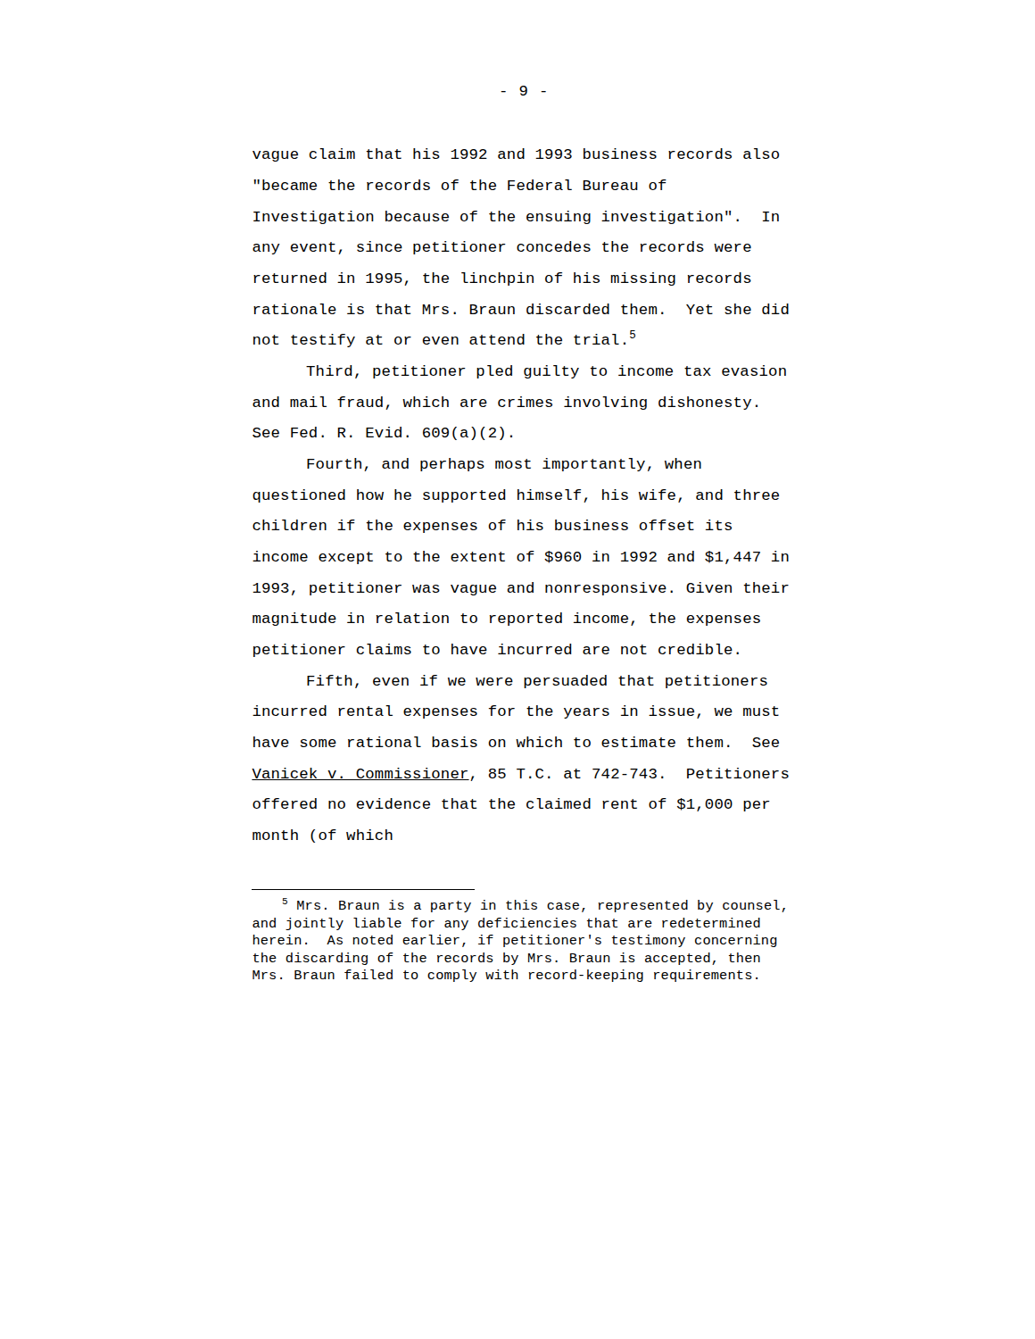- 9 -
vague claim that his 1992 and 1993 business records also "became the records of the Federal Bureau of Investigation because of the ensuing investigation". In any event, since petitioner concedes the records were returned in 1995, the linchpin of his missing records rationale is that Mrs. Braun discarded them. Yet she did not testify at or even attend the trial.5
Third, petitioner pled guilty to income tax evasion and mail fraud, which are crimes involving dishonesty. See Fed. R. Evid. 609(a)(2).
Fourth, and perhaps most importantly, when questioned how he supported himself, his wife, and three children if the expenses of his business offset its income except to the extent of $960 in 1992 and $1,447 in 1993, petitioner was vague and nonresponsive. Given their magnitude in relation to reported income, the expenses petitioner claims to have incurred are not credible.
Fifth, even if we were persuaded that petitioners incurred rental expenses for the years in issue, we must have some rational basis on which to estimate them. See Vanicek v. Commissioner, 85 T.C. at 742-743. Petitioners offered no evidence that the claimed rent of $1,000 per month (of which
5 Mrs. Braun is a party in this case, represented by counsel, and jointly liable for any deficiencies that are redetermined herein. As noted earlier, if petitioner's testimony concerning the discarding of the records by Mrs. Braun is accepted, then Mrs. Braun failed to comply with record-keeping requirements.